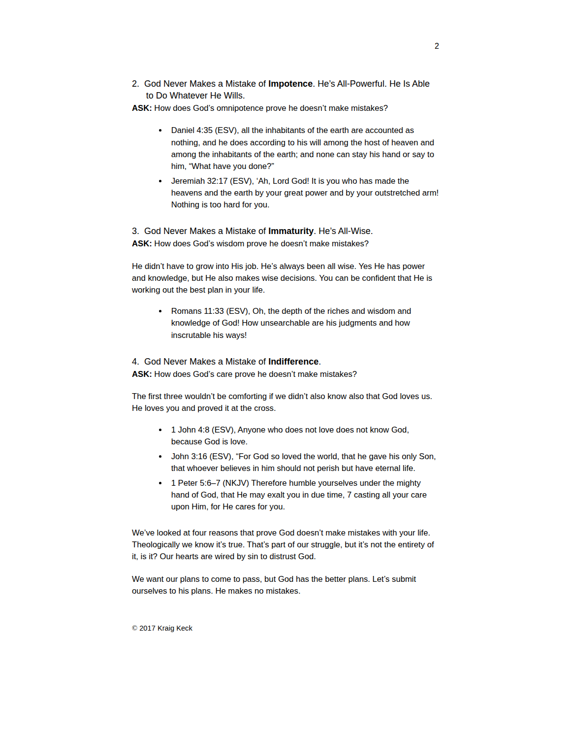2
2. God Never Makes a Mistake of Impotence. He’s All-Powerful. He Is Able to Do Whatever He Wills.
ASK: How does God’s omnipotence prove he doesn’t make mistakes?
Daniel 4:35 (ESV), all the inhabitants of the earth are accounted as nothing, and he does according to his will among the host of heaven and among the inhabitants of the earth; and none can stay his hand or say to him, “What have you done?”
Jeremiah 32:17 (ESV), ‘Ah, Lord God! It is you who has made the heavens and the earth by your great power and by your outstretched arm! Nothing is too hard for you.
3. God Never Makes a Mistake of Immaturity. He’s All-Wise.
ASK: How does God’s wisdom prove he doesn’t make mistakes?
He didn’t have to grow into His job. He’s always been all wise. Yes He has power and knowledge, but He also makes wise decisions. You can be confident that He is working out the best plan in your life.
Romans 11:33 (ESV), Oh, the depth of the riches and wisdom and knowledge of God! How unsearchable are his judgments and how inscrutable his ways!
4. God Never Makes a Mistake of Indifference.
ASK: How does God’s care prove he doesn’t make mistakes?
The first three wouldn’t be comforting if we didn’t also know also that God loves us. He loves you and proved it at the cross.
1 John 4:8 (ESV), Anyone who does not love does not know God, because God is love.
John 3:16 (ESV), “For God so loved the world, that he gave his only Son, that whoever believes in him should not perish but have eternal life.
1 Peter 5:6–7 (NKJV) Therefore humble yourselves under the mighty hand of God, that He may exalt you in due time, 7 casting all your care upon Him, for He cares for you.
We’ve looked at four reasons that prove God doesn’t make mistakes with your life. Theologically we know it’s true. That’s part of our struggle, but it’s not the entirety of it, is it? Our hearts are wired by sin to distrust God.
We want our plans to come to pass, but God has the better plans. Let’s submit ourselves to his plans. He makes no mistakes.
© 2017 Kraig Keck